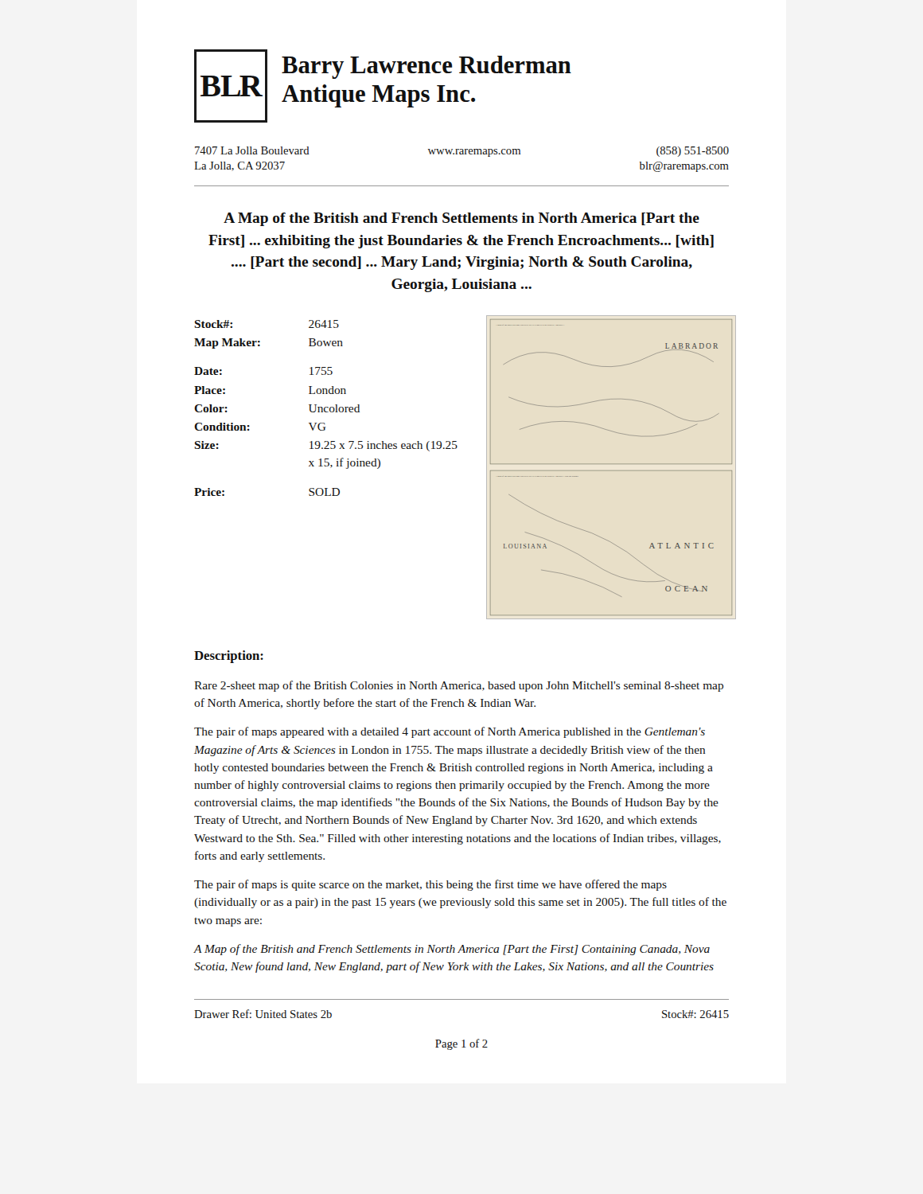BLR
Barry Lawrence Ruderman
Antique Maps Inc.
7407 La Jolla Boulevard
La Jolla, CA 92037
www.raremaps.com
(858) 551-8500
blr@raremaps.com
A Map of the British and French Settlements in North America [Part the First] ... exhibiting the just Boundaries & the French Encroachments... [with] .... [Part the second] ... Mary Land; Virginia; North & South Carolina, Georgia, Louisiana ...
| Stock#: | 26415 |
| Map Maker: | Bowen |
| Date: | 1755 |
| Place: | London |
| Color: | Uncolored |
| Condition: | VG |
| Size: | 19.25 x 7.5 inches each (19.25 x 15, if joined) |
| Price: | SOLD |
Description:
Rare 2-sheet map of the British Colonies in North America, based upon John Mitchell's seminal 8-sheet map of North America, shortly before the start of the French & Indian War.
The pair of maps appeared with a detailed 4 part account of North America published in the Gentleman's Magazine of Arts & Sciences in London in 1755. The maps illustrate a decidedly British view of the then hotly contested boundaries between the French & British controlled regions in North America, including a number of highly controversial claims to regions then primarily occupied by the French. Among the more controversial claims, the map identifieds "the Bounds of the Six Nations, the Bounds of Hudson Bay by the Treaty of Utrecht, and Northern Bounds of New England by Charter Nov. 3rd 1620, and which extends Westward to the Sth. Sea." Filled with other interesting notations and the locations of Indian tribes, villages, forts and early settlements.
The pair of maps is quite scarce on the market, this being the first time we have offered the maps (individually or as a pair) in the past 15 years (we previously sold this same set in 2005). The full titles of the two maps are:
A Map of the British and French Settlements in North America [Part the First] Containing Canada, Nova Scotia, New found land, New England, part of New York with the Lakes, Six Nations, and all the Countries
Drawer Ref: United States 2b
Stock#: 26415
Page 1 of 2